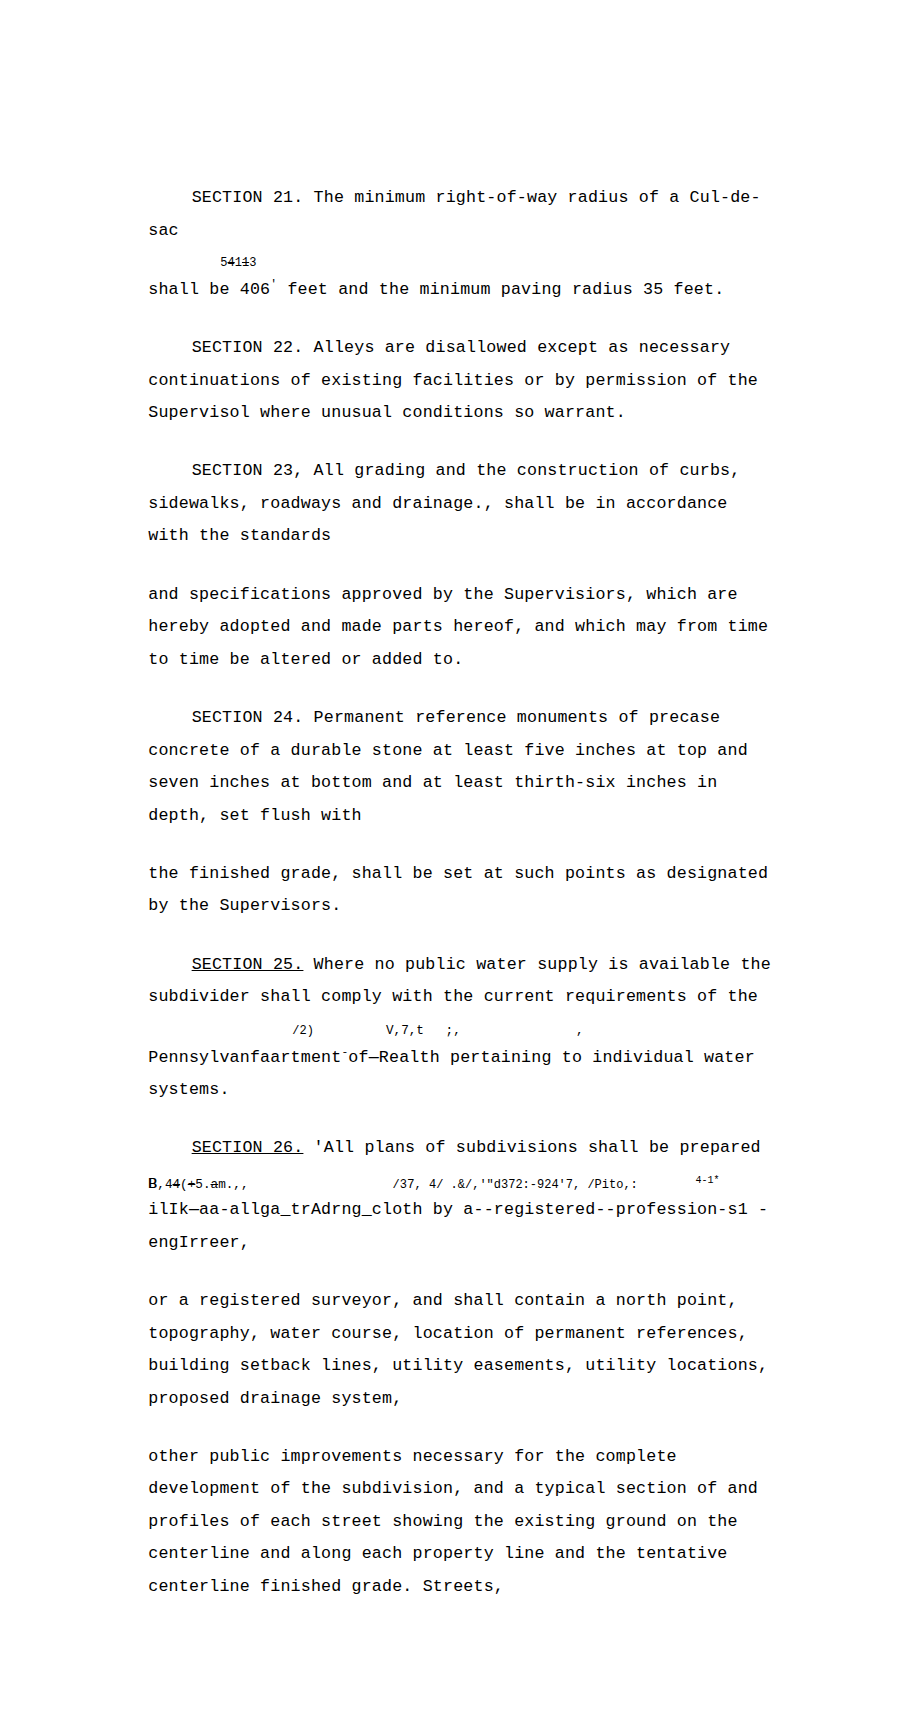SECTION 21. The minimum right-of-way radius of a Cul-de-sac
54113
shall be 406' feet and the minimum paving radius 35 feet.
SECTION 22. Alleys are disallowed except as necessary continuations of existing facilities or by permission of the Supervisol where unusual conditions so warrant.
SECTION 23, All grading and the construction of curbs, sidewalks, roadways and drainage., shall be in accordance with the standards
and specifications approved by the Supervisiors, which are hereby adopted and made parts hereof, and which may from time to time be altered or added to.
SECTION 24. Permanent reference monuments of precase concrete of a durable stone at least five inches at top and seven inches at bottom and at least thirth-six inches in depth, set flush with
the finished grade, shall be set at such points as designated by the Supervisors.
SECTION 25. Where no public water supply is available the subdivider shall comply with the current requirements of the
/2) V,7,t ;, ,
Pennsylvanfaartment-of—Realth pertaining to individual water systems.
SECTION 26. 'All plans of subdivisions shall be prepared
𝚩,44(+5.am.,, /37, 4/ .&/,'"d372:-924'7, /Pito,: 4-1*
ilIk—aa-allga_trAdrng_cloth by a--registered--profession-s1 -engIrreer,
or a registered surveyor, and shall contain a north point, topography, water course, location of permanent references, building setback lines, utility easements, utility locations, proposed drainage system,
other public improvements necessary for the complete development of the subdivision, and a typical section of and profiles of each street showing the existing ground on the centerline and along each property line and the tentative centerline finished grade. Streets,